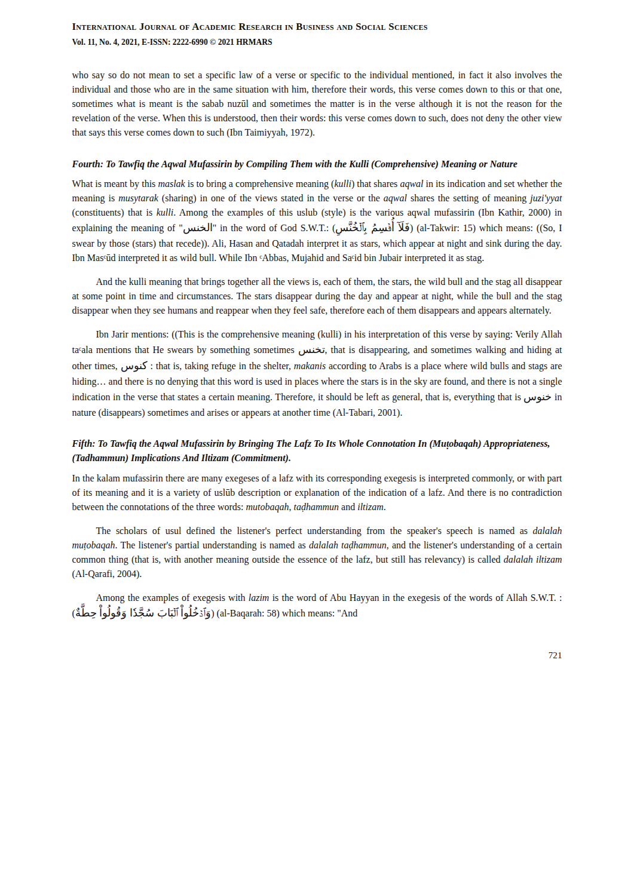International Journal of Academic Research in Business and Social Sciences
Vol. 11, No. 4, 2021, E-ISSN: 2222-6990 © 2021 HRMARS
who say so do not mean to set a specific law of a verse or specific to the individual mentioned, in fact it also involves the individual and those who are in the same situation with him, therefore their words, this verse comes down to this or that one, sometimes what is meant is the sabab nuzūl and sometimes the matter is in the verse although it is not the reason for the revelation of the verse. When this is understood, then their words: this verse comes down to such, does not deny the other view that says this verse comes down to such (Ibn Taimiyyah, 1972).
Fourth: To Tawfiq the Aqwal Mufassirin by Compiling Them with the Kulli (Comprehensive) Meaning or Nature
What is meant by this maslak is to bring a comprehensive meaning (kulli) that shares aqwal in its indication and set whether the meaning is musytarak (sharing) in one of the views stated in the verse or the aqwal shares the setting of meaning juzi'yyat (constituents) that is kulli. Among the examples of this uslub (style) is the various aqwal mufassirin (Ibn Kathir, 2000) in explaining the meaning of "الخنس" in the word of God S.W.T.: (فَلَآ أُقۡسِمُ بِٱلۡخُنَّسِ) (al-Takwir: 15) which means: ((So, I swear by those (stars) that recede)). Ali, Hasan and Qatadah interpret it as stars, which appear at night and sink during the day. Ibn Masᶜūd interpreted it as wild bull. While Ibn ᶜAbbas, Mujahid and Saᶜid bin Jubair interpreted it as stag.
And the kulli meaning that brings together all the views is, each of them, the stars, the wild bull and the stag all disappear at some point in time and circumstances. The stars disappear during the day and appear at night, while the bull and the stag disappear when they see humans and reappear when they feel safe, therefore each of them disappears and appears alternately.
Ibn Jarir mentions: ((This is the comprehensive meaning (kulli) in his interpretation of this verse by saying: Verily Allah taᶜala mentions that He swears by something sometimes تخنس, that is disappearing, and sometimes walking and hiding at other times, كنوس : that is, taking refuge in the shelter, makanis according to Arabs is a place where wild bulls and stags are hiding… and there is no denying that this word is used in places where the stars is in the sky are found, and there is not a single indication in the verse that states a certain meaning. Therefore, it should be left as general, that is, everything that is خنوس in nature (disappears) sometimes and arises or appears at another time (Al-Tabari, 2001).
Fifth: To Tawfiq the Aqwal Mufassirin by Bringing The Lafz To Its Whole Connotation In (Muṭobaqah) Appropriateness, (Tadhammun) Implications And Iltizam (Commitment).
In the kalam mufassirin there are many exegeses of a lafz with its corresponding exegesis is interpreted commonly, or with part of its meaning and it is a variety of uslūb description or explanation of the indication of a lafz. And there is no contradiction between the connotations of the three words: mutobaqah, taḍhammun and iltizam.
The scholars of usul defined the listener's perfect understanding from the speaker's speech is named as dalalah muṭobaqah. The listener's partial understanding is named as dalalah taḍhammun, and the listener's understanding of a certain common thing (that is, with another meaning outside the essence of the lafz, but still has relevancy) is called dalalah iltizam (Al-Qarafi, 2004).
Among the examples of exegesis with lazim is the word of Abu Hayyan in the exegesis of the words of Allah S.W.T. : (وَٱدۡخُلُواْ ٱلۡبَابَ سُجَّدٗا وَقُولُواْ حِطَّةٌ) (al-Baqarah: 58) which means: "And
721